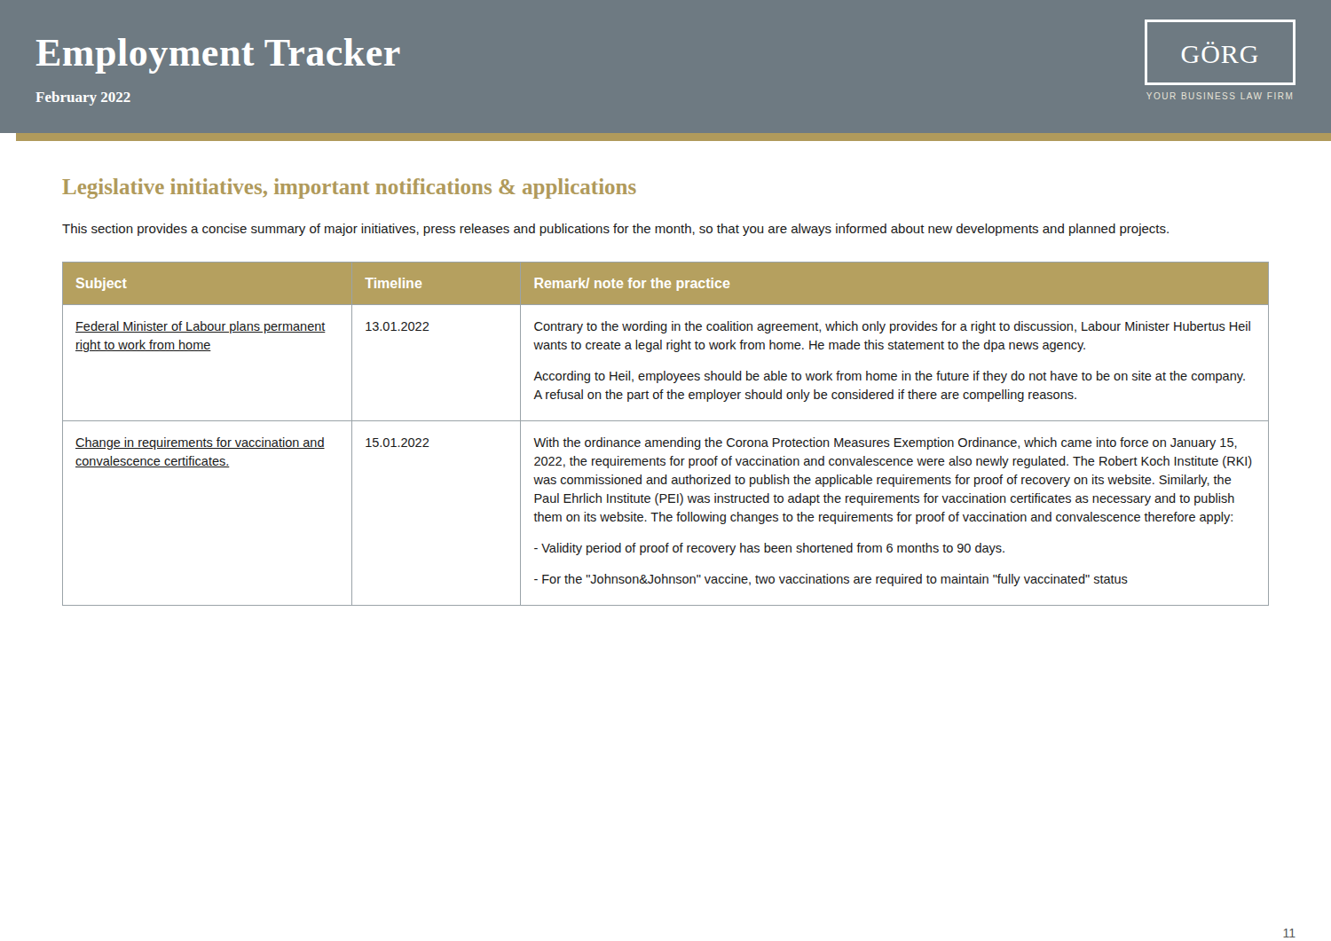Employment Tracker
February 2022
GÖRG
Your Business Law Firm
Legislative initiatives, important notifications & applications
This section provides a concise summary of major initiatives, press releases and publications for the month, so that you are always informed about new developments and planned projects.
| Subject | Timeline | Remark/ note for the practice |
| --- | --- | --- |
| Federal Minister of Labour plans permanent right to work from home | 13.01.2022 | Contrary to the wording in the coalition agreement, which only provides for a right to discussion, Labour Minister Hubertus Heil wants to create a legal right to work from home. He made this statement to the dpa news agency. According to Heil, employees should be able to work from home in the future if they do not have to be on site at the company. A refusal on the part of the employer should only be considered if there are compelling reasons. |
| Change in requirements for vaccination and convalescence certificates. | 15.01.2022 | With the ordinance amending the Corona Protection Measures Exemption Ordinance, which came into force on January 15, 2022, the requirements for proof of vaccination and convalescence were also newly regulated. The Robert Koch Institute (RKI) was commissioned and authorized to publish the applicable requirements for proof of recovery on its website. Similarly, the Paul Ehrlich Institute (PEI) was instructed to adapt the requirements for vaccination certificates as necessary and to publish them on its website. The following changes to the requirements for proof of vaccination and convalescence therefore apply: - Validity period of proof of recovery has been shortened from 6 months to 90 days. - For the "Johnson&Johnson" vaccine, two vaccinations are required to maintain "fully vaccinated" status |
11